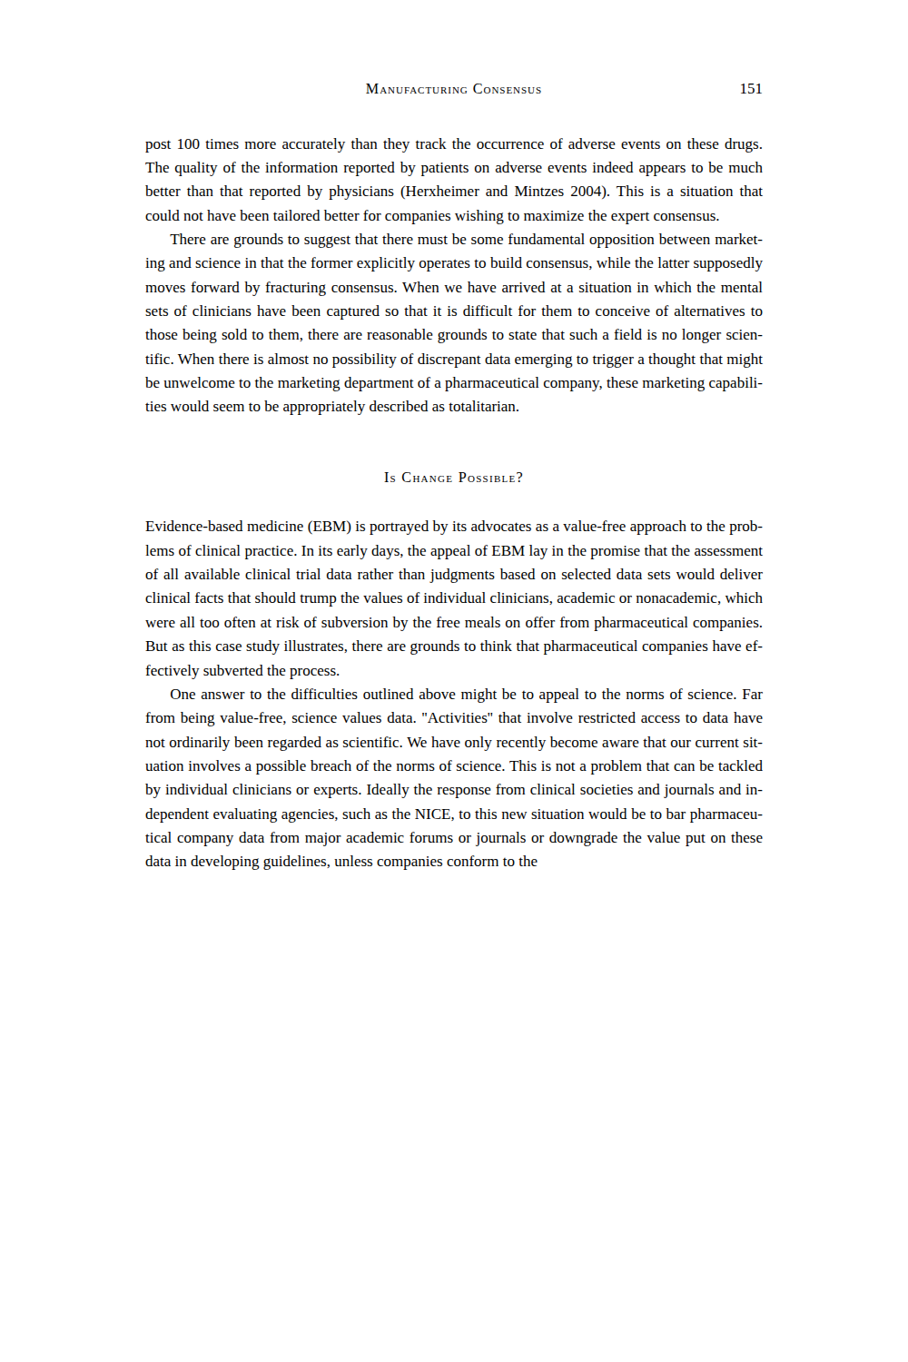Manufacturing Consensus 151
post 100 times more accurately than they track the occurrence of adverse events on these drugs. The quality of the information reported by patients on adverse events indeed appears to be much better than that reported by physicians (Herxheimer and Mintzes 2004). This is a situation that could not have been tailored better for companies wishing to maximize the expert consensus.
There are grounds to suggest that there must be some fundamental opposition between marketing and science in that the former explicitly operates to build consensus, while the latter supposedly moves forward by fracturing consensus. When we have arrived at a situation in which the mental sets of clinicians have been captured so that it is difficult for them to conceive of alternatives to those being sold to them, there are reasonable grounds to state that such a field is no longer scientific. When there is almost no possibility of discrepant data emerging to trigger a thought that might be unwelcome to the marketing department of a pharmaceutical company, these marketing capabilities would seem to be appropriately described as totalitarian.
Is Change Possible?
Evidence-based medicine (EBM) is portrayed by its advocates as a value-free approach to the problems of clinical practice. In its early days, the appeal of EBM lay in the promise that the assessment of all available clinical trial data rather than judgments based on selected data sets would deliver clinical facts that should trump the values of individual clinicians, academic or nonacademic, which were all too often at risk of subversion by the free meals on offer from pharmaceutical companies. But as this case study illustrates, there are grounds to think that pharmaceutical companies have effectively subverted the process.
One answer to the difficulties outlined above might be to appeal to the norms of science. Far from being value-free, science values data. ''Activities'' that involve restricted access to data have not ordinarily been regarded as scientific. We have only recently become aware that our current situation involves a possible breach of the norms of science. This is not a problem that can be tackled by individual clinicians or experts. Ideally the response from clinical societies and journals and independent evaluating agencies, such as the NICE, to this new situation would be to bar pharmaceutical company data from major academic forums or journals or downgrade the value put on these data in developing guidelines, unless companies conform to the